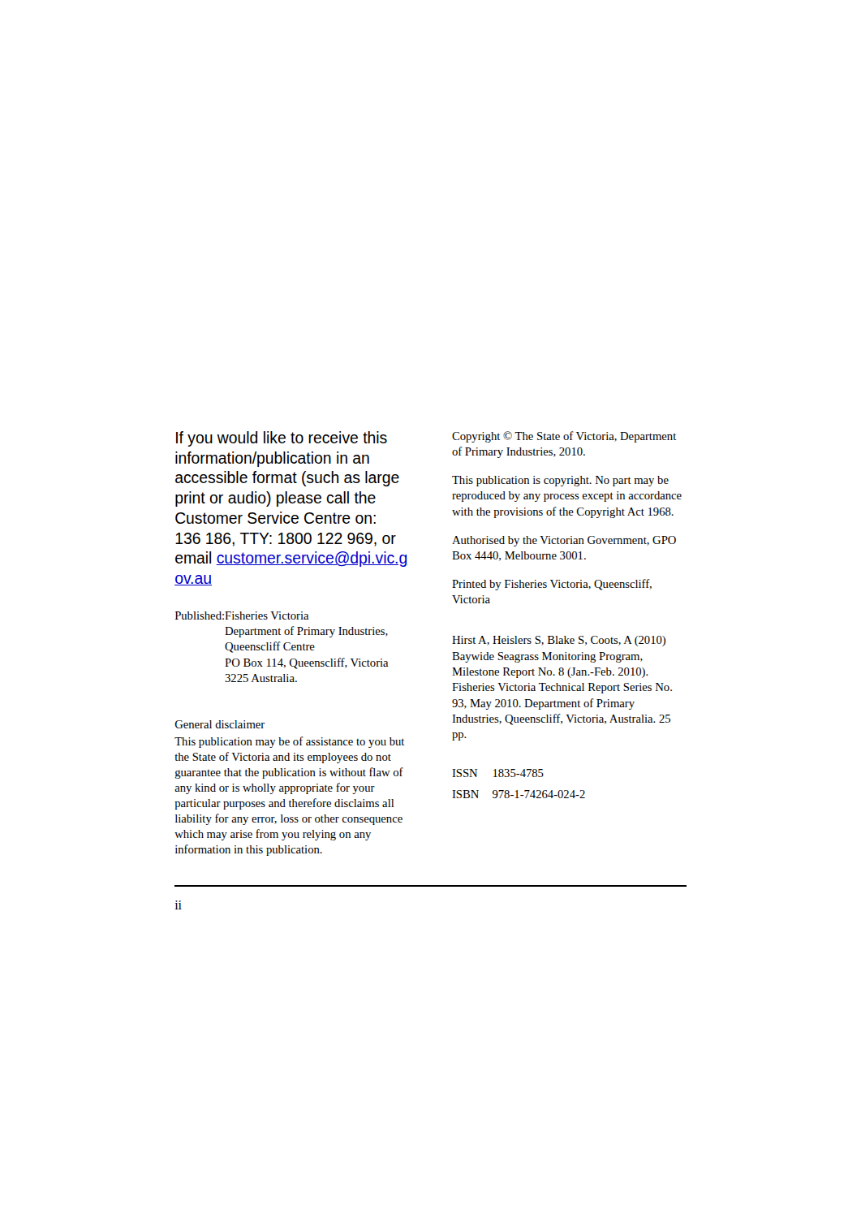If you would like to receive this information/publication in an accessible format (such as large print or audio) please call the Customer Service Centre on: 136 186, TTY: 1800 122 969, or email customer.service@dpi.vic.gov.au
| Published: | Fisheries Victoria Department of Primary Industries, Queenscliff Centre PO Box 114, Queenscliff, Victoria 3225 Australia. |
General disclaimer
This publication may be of assistance to you but the State of Victoria and its employees do not guarantee that the publication is without flaw of any kind or is wholly appropriate for your particular purposes and therefore disclaims all liability for any error, loss or other consequence which may arise from you relying on any information in this publication.
Copyright © The State of Victoria, Department of Primary Industries, 2010.
This publication is copyright. No part may be reproduced by any process except in accordance with the provisions of the Copyright Act 1968.
Authorised by the Victorian Government, GPO Box 4440, Melbourne 3001.
Printed by Fisheries Victoria, Queenscliff, Victoria
Hirst A, Heislers S, Blake S, Coots, A (2010) Baywide Seagrass Monitoring Program, Milestone Report No. 8 (Jan.-Feb. 2010). Fisheries Victoria Technical Report Series No. 93, May 2010. Department of Primary Industries, Queenscliff, Victoria, Australia. 25 pp.
| ISSN | 1835-4785 |
| ISBN | 978-1-74264-024-2 |
ii